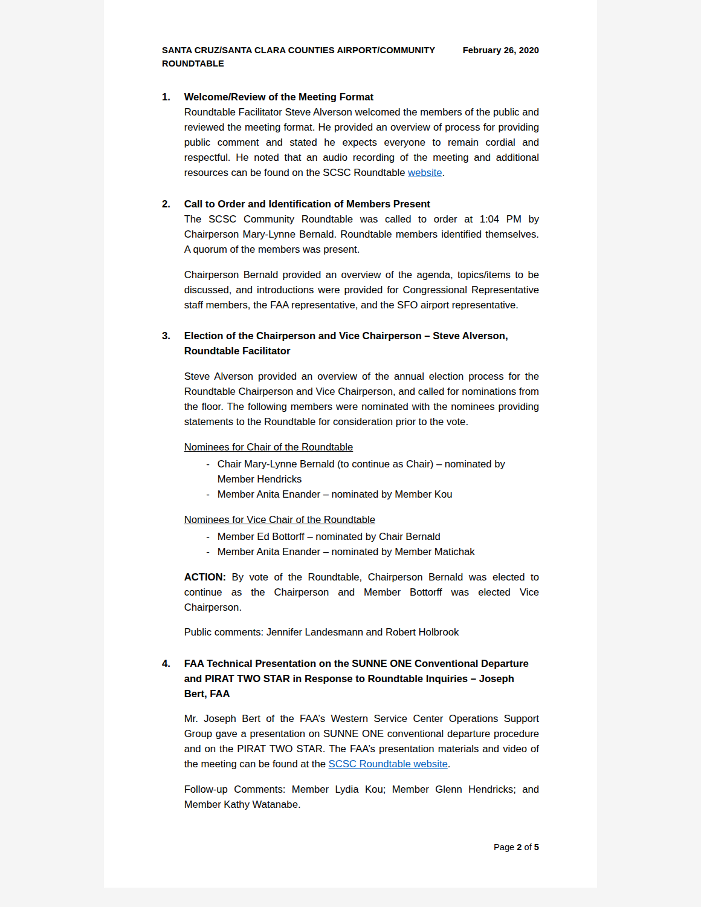Santa Cruz/Santa Clara Counties Airport/Community Roundtable February 26, 2020
Welcome/Review of the Meeting Format
Roundtable Facilitator Steve Alverson welcomed the members of the public and reviewed the meeting format. He provided an overview of process for providing public comment and stated he expects everyone to remain cordial and respectful. He noted that an audio recording of the meeting and additional resources can be found on the SCSC Roundtable website.
Call to Order and Identification of Members Present
The SCSC Community Roundtable was called to order at 1:04 PM by Chairperson Mary-Lynne Bernald. Roundtable members identified themselves. A quorum of the members was present.
Chairperson Bernald provided an overview of the agenda, topics/items to be discussed, and introductions were provided for Congressional Representative staff members, the FAA representative, and the SFO airport representative.
Election of the Chairperson and Vice Chairperson – Steve Alverson, Roundtable Facilitator
Steve Alverson provided an overview of the annual election process for the Roundtable Chairperson and Vice Chairperson, and called for nominations from the floor. The following members were nominated with the nominees providing statements to the Roundtable for consideration prior to the vote.
Nominees for Chair of the Roundtable
Chair Mary-Lynne Bernald (to continue as Chair) – nominated by Member Hendricks
Member Anita Enander – nominated by Member Kou
Nominees for Vice Chair of the Roundtable
Member Ed Bottorff – nominated by Chair Bernald
Member Anita Enander – nominated by Member Matichak
ACTION: By vote of the Roundtable, Chairperson Bernald was elected to continue as the Chairperson and Member Bottorff was elected Vice Chairperson.
Public comments: Jennifer Landesmann and Robert Holbrook
FAA Technical Presentation on the SUNNE ONE Conventional Departure and PIRAT TWO STAR in Response to Roundtable Inquiries – Joseph Bert, FAA
Mr. Joseph Bert of the FAA’s Western Service Center Operations Support Group gave a presentation on SUNNE ONE conventional departure procedure and on the PIRAT TWO STAR. The FAA’s presentation materials and video of the meeting can be found at the SCSC Roundtable website.
Follow-up Comments: Member Lydia Kou; Member Glenn Hendricks; and Member Kathy Watanabe.
Page 2 of 5